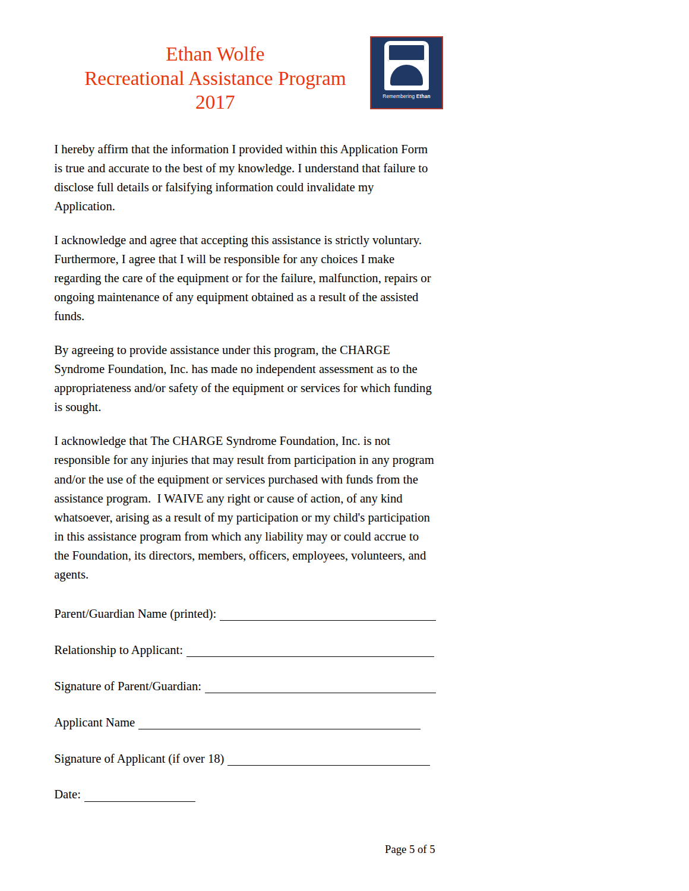Ethan Wolfe
Recreational Assistance Program
2017
Remembering Ethan
I hereby affirm that the information I provided within this Application Form is true and accurate to the best of my knowledge. I understand that failure to disclose full details or falsifying information could invalidate my Application.
I acknowledge and agree that accepting this assistance is strictly voluntary. Furthermore, I agree that I will be responsible for any choices I make regarding the care of the equipment or for the failure, malfunction, repairs or ongoing maintenance of any equipment obtained as a result of the assisted funds.
By agreeing to provide assistance under this program, the CHARGE Syndrome Foundation, Inc. has made no independent assessment as to the appropriateness and/or safety of the equipment or services for which funding is sought.
I acknowledge that The CHARGE Syndrome Foundation, Inc. is not responsible for any injuries that may result from participation in any program and/or the use of the equipment or services purchased with funds from the assistance program. I WAIVE any right or cause of action, of any kind whatsoever, arising as a result of my participation or my child's participation in this assistance program from which any liability may or could accrue to the Foundation, its directors, members, officers, employees, volunteers, and agents.
Parent/Guardian Name (printed):
Relationship to Applicant:
Signature of Parent/Guardian:
Applicant Name
Signature of Applicant (if over 18)
Date:
Page 5 of 5